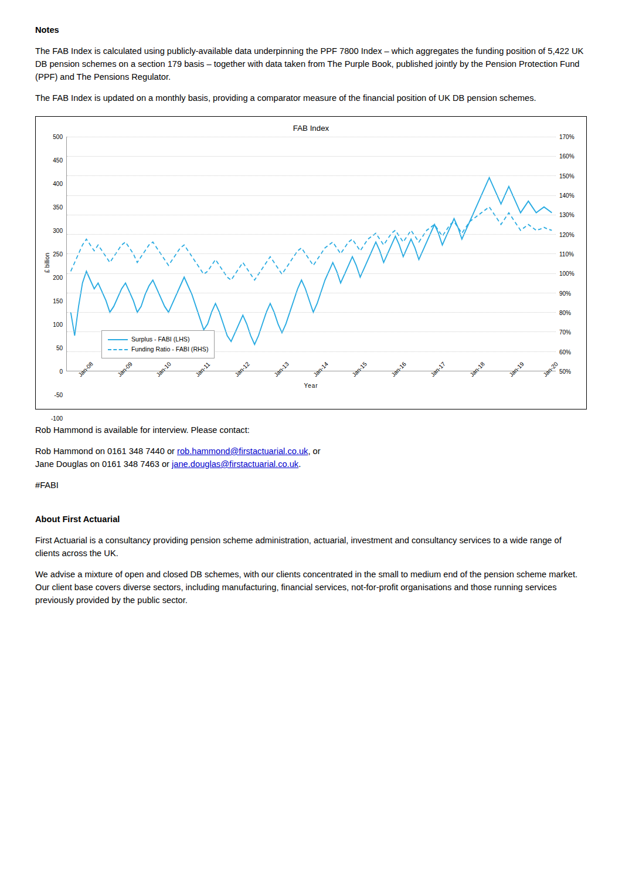Notes
The FAB Index is calculated using publicly-available data underpinning the PPF 7800 Index – which aggregates the funding position of 5,422 UK DB pension schemes on a section 179 basis – together with data taken from The Purple Book, published jointly by the Pension Protection Fund (PPF) and The Pensions Regulator.
The FAB Index is updated on a monthly basis, providing a comparator measure of the financial position of UK DB pension schemes.
FAB Index
£ billion
500 450 400 350 300 250 200 150 100 50 0 -50 -100
170% 160% 150% 140% 130% 120% 110% 100% 90% 80% 70% 60% 50%
Surplus - FABI (LHS)
Funding Ratio - FABI (RHS)
Jan-08 Jan-09 Jan-10 Jan-11 Jan-12 Jan-13 Jan-14 Jan-15 Jan-16 Jan-17 Jan-18 Jan-19 Jan-20
Year
Rob Hammond is available for interview. Please contact:
Rob Hammond on 0161 348 7440 or rob.hammond@firstactuarial.co.uk, or
Jane Douglas on 0161 348 7463 or jane.douglas@firstactuarial.co.uk.
#FABI
About First Actuarial
First Actuarial is a consultancy providing pension scheme administration, actuarial, investment and consultancy services to a wide range of clients across the UK.
We advise a mixture of open and closed DB schemes, with our clients concentrated in the small to medium end of the pension scheme market. Our client base covers diverse sectors, including manufacturing, financial services, not-for-profit organisations and those running services previously provided by the public sector.